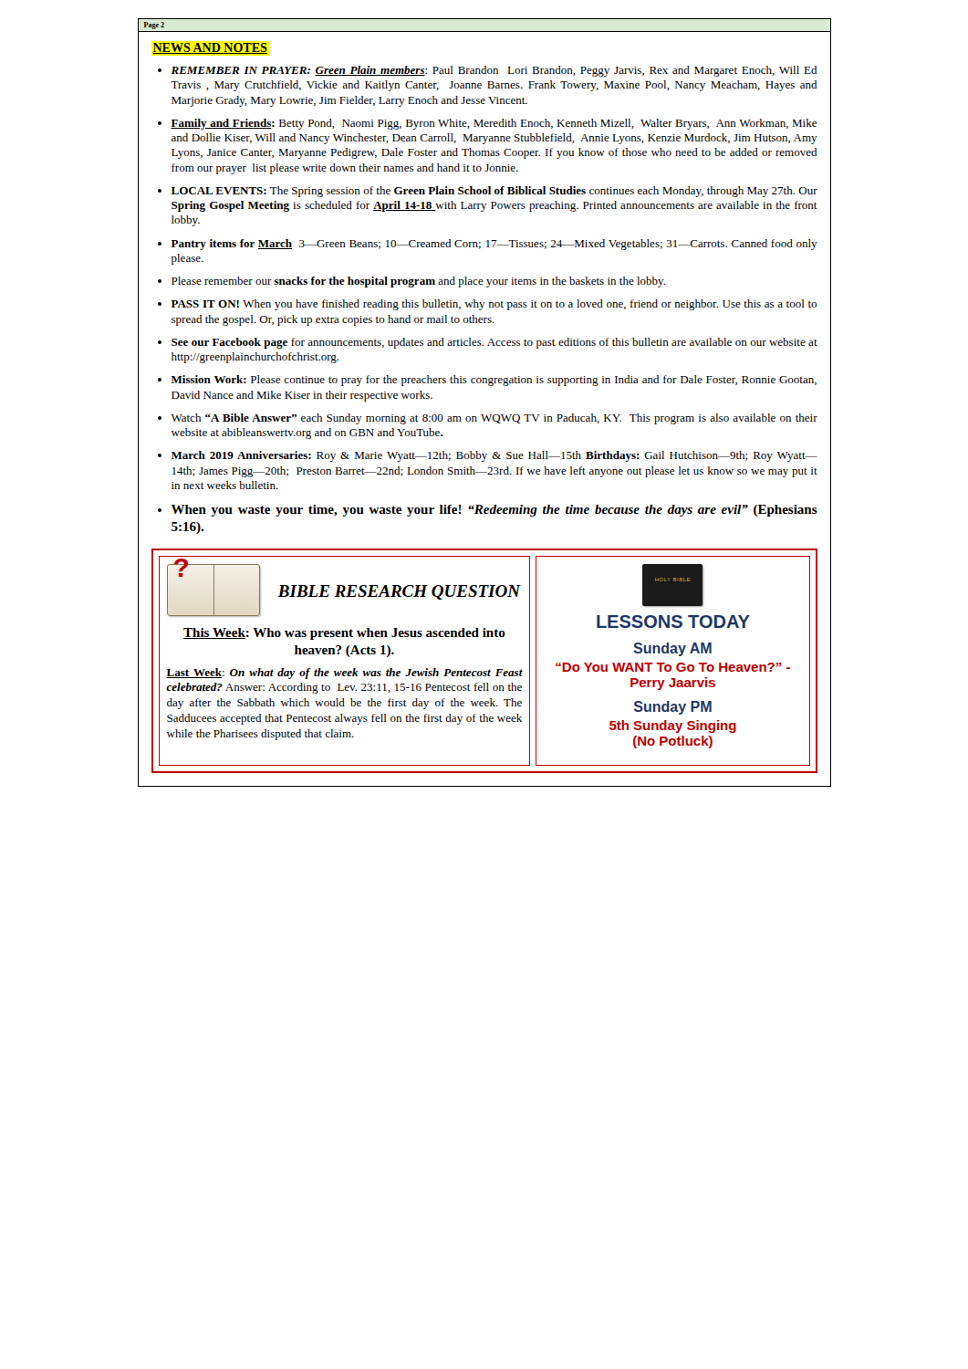Page 2
NEWS AND NOTES
REMEMBER IN PRAYER: Green Plain members: Paul Brandon Lori Brandon, Peggy Jarvis, Rex and Margaret Enoch, Will Ed Travis , Mary Crutchfield, Vickie and Kaitlyn Canter, Joanne Barnes. Frank Towery, Maxine Pool, Nancy Meacham, Hayes and Marjorie Grady, Mary Lowrie, Jim Fielder, Larry Enoch and Jesse Vincent.
Family and Friends: Betty Pond, Naomi Pigg, Byron White, Meredith Enoch, Kenneth Mizell, Walter Bryars, Ann Workman, Mike and Dollie Kiser, Will and Nancy Winchester, Dean Carroll, Maryanne Stubblefield, Annie Lyons, Kenzie Murdock, Jim Hutson, Amy Lyons, Janice Canter, Maryanne Pedigrew, Dale Foster and Thomas Cooper. If you know of those who need to be added or removed from our prayer list please write down their names and hand it to Jonnie.
LOCAL EVENTS: The Spring session of the Green Plain School of Biblical Studies continues each Monday, through May 27th. Our Spring Gospel Meeting is scheduled for April 14-18 with Larry Powers preaching. Printed announcements are available in the front lobby.
Pantry items for March 3—Green Beans; 10—Creamed Corn; 17—Tissues; 24—Mixed Vegetables; 31—Carrots. Canned food only please.
Please remember our snacks for the hospital program and place your items in the baskets in the lobby.
PASS IT ON! When you have finished reading this bulletin, why not pass it on to a loved one, friend or neighbor. Use this as a tool to spread the gospel. Or, pick up extra copies to hand or mail to others.
See our Facebook page for announcements, updates and articles. Access to past editions of this bulletin are available on our website at http://greenplainchurchofchrist.org.
Mission Work: Please continue to pray for the preachers this congregation is supporting in India and for Dale Foster, Ronnie Gootan, David Nance and Mike Kiser in their respective works.
Watch “A Bible Answer” each Sunday morning at 8:00 am on WQWQ TV in Paducah, KY. This program is also available on their website at abibleanswertv.org and on GBN and YouTube.
March 2019 Anniversaries: Roy & Marie Wyatt—12th; Bobby & Sue Hall—15th Birthdays: Gail Hutchison—9th; Roy Wyatt—14th; James Pigg—20th; Preston Barret—22nd; London Smith—23rd. If we have left anyone out please let us know so we may put it in next weeks bulletin.
When you waste your time, you waste your life! “Redeeming the time because the days are evil” (Ephesians 5:16).
?
BIBLE RESEARCH QUESTION
This Week: Who was present when Jesus ascended into heaven? (Acts 1).
Last Week: On what day of the week was the Jewish Pentecost Feast celebrated? Answer: According to Lev. 23:11, 15-16 Pentecost fell on the day after the Sabbath which would be the first day of the week. The Sadducees accepted that Pentecost always fell on the first day of the week while the Pharisees disputed that claim.
LESSONS TODAY
Sunday AM
“Do You WANT To Go To Heaven?” - Perry Jaarvis
Sunday PM
5th Sunday Singing
(No Potluck)